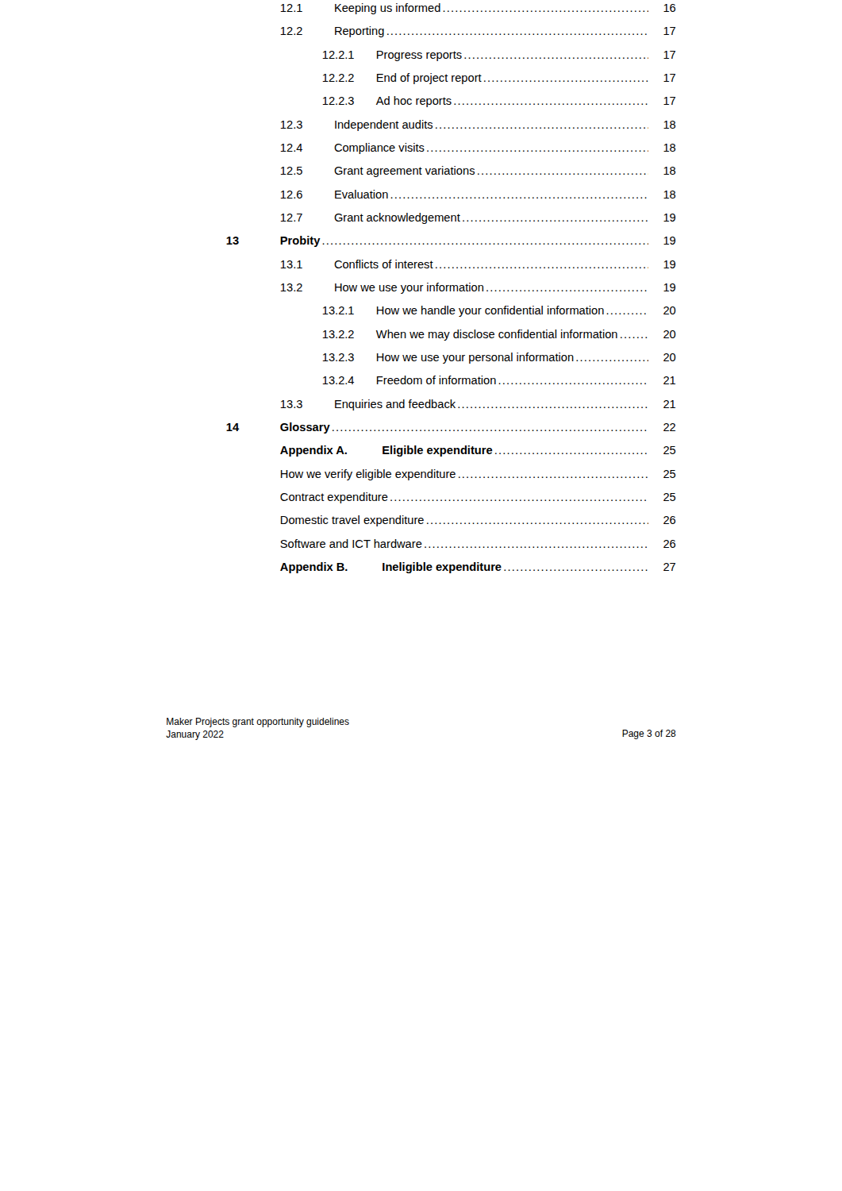12.1 Keeping us informed.................................................................................................. 16
12.2 Reporting................................................................................................................. 17
12.2.1 Progress reports............................................................................................. 17
12.2.2 End of project report..................................................................................... 17
12.2.3 Ad hoc reports.............................................................................................. 17
12.3 Independent audits.................................................................................................. 18
12.4 Compliance visits.................................................................................................... 18
12.5 Grant agreement variations....................................................................................... 18
12.6 Evaluation................................................................................................................ 18
12.7 Grant acknowledgement............................................................................................ 19
13 Probity............................................................................................................................. 19
13.1 Conflicts of interest.................................................................................................. 19
13.2 How we use your information..................................................................................... 19
13.2.1 How we handle your confidential information................................................ 20
13.2.2 When we may disclose confidential information........................................... 20
13.2.3 How we use your personal information......................................................... 20
13.2.4 Freedom of information............................................................................... 21
13.3 Enquiries and feedback............................................................................................. 21
14 Glossary.......................................................................................................................... 22
Appendix A. Eligible expenditure....................................................................................... 25
How we verify eligible expenditure.......................................................................................... 25
Contract expenditure.............................................................................................................. 25
Domestic travel expenditure................................................................................................... 26
Software and ICT hardware.................................................................................................... 26
Appendix B. Ineligible expenditure..................................................................................... 27
Maker Projects grant opportunity guidelines
January 2022
Page 3 of 28